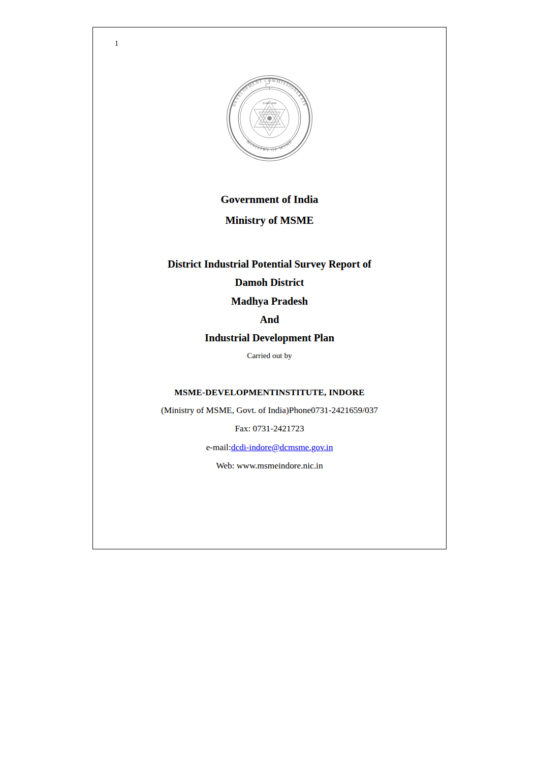1
DEVELOPMENT COMMISSIONERATE MINISTRY OF MSME सत्यमेव जयते
Government of India
Ministry of MSME
District Industrial Potential Survey Report of
Damoh District
Madhya Pradesh
And
Industrial Development Plan
Carried out by
MSME-DEVELOPMENTINSTITUTE, INDORE
(Ministry of MSME, Govt. of India)Phone0731-2421659/037
Fax: 0731-2421723
e-mail:dcdi-indore@dcmsme.gov.in
Web: www.msmeindore.nic.in